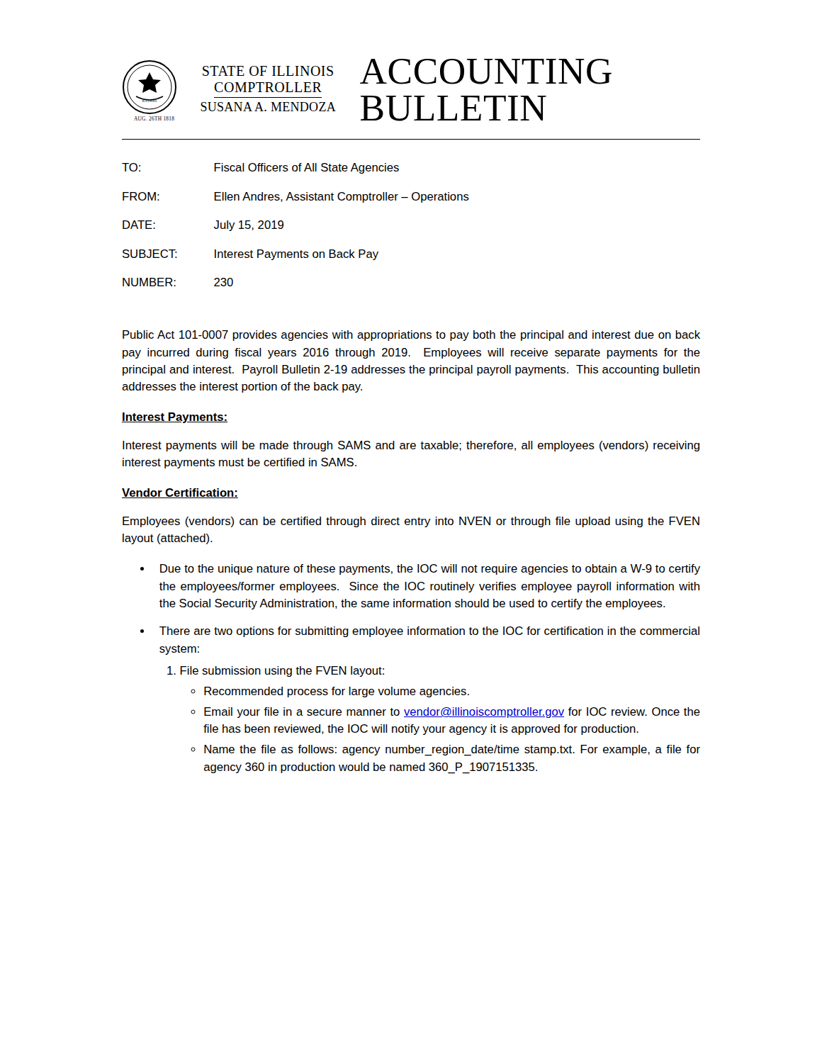ILLINOIS
AUG. 26TH 1818
STATE OF ILLINOIS
COMPTROLLER
SUSANA A. MENDOZA
ACCOUNTING BULLETIN
| TO: | Fiscal Officers of All State Agencies |
| FROM: | Ellen Andres, Assistant Comptroller – Operations |
| DATE: | July 15, 2019 |
| SUBJECT: | Interest Payments on Back Pay |
| NUMBER: | 230 |
Public Act 101-0007 provides agencies with appropriations to pay both the principal and interest due on back pay incurred during fiscal years 2016 through 2019. Employees will receive separate payments for the principal and interest. Payroll Bulletin 2-19 addresses the principal payroll payments. This accounting bulletin addresses the interest portion of the back pay.
Interest Payments:
Interest payments will be made through SAMS and are taxable; therefore, all employees (vendors) receiving interest payments must be certified in SAMS.
Vendor Certification:
Employees (vendors) can be certified through direct entry into NVEN or through file upload using the FVEN layout (attached).
Due to the unique nature of these payments, the IOC will not require agencies to obtain a W-9 to certify the employees/former employees. Since the IOC routinely verifies employee payroll information with the Social Security Administration, the same information should be used to certify the employees.
There are two options for submitting employee information to the IOC for certification in the commercial system:
File submission using the FVEN layout:
Recommended process for large volume agencies.
Email your file in a secure manner to vendor@illinoiscomptroller.gov for IOC review. Once the file has been reviewed, the IOC will notify your agency it is approved for production.
Name the file as follows: agency number_region_date/time stamp.txt. For example, a file for agency 360 in production would be named 360_P_1907151335.